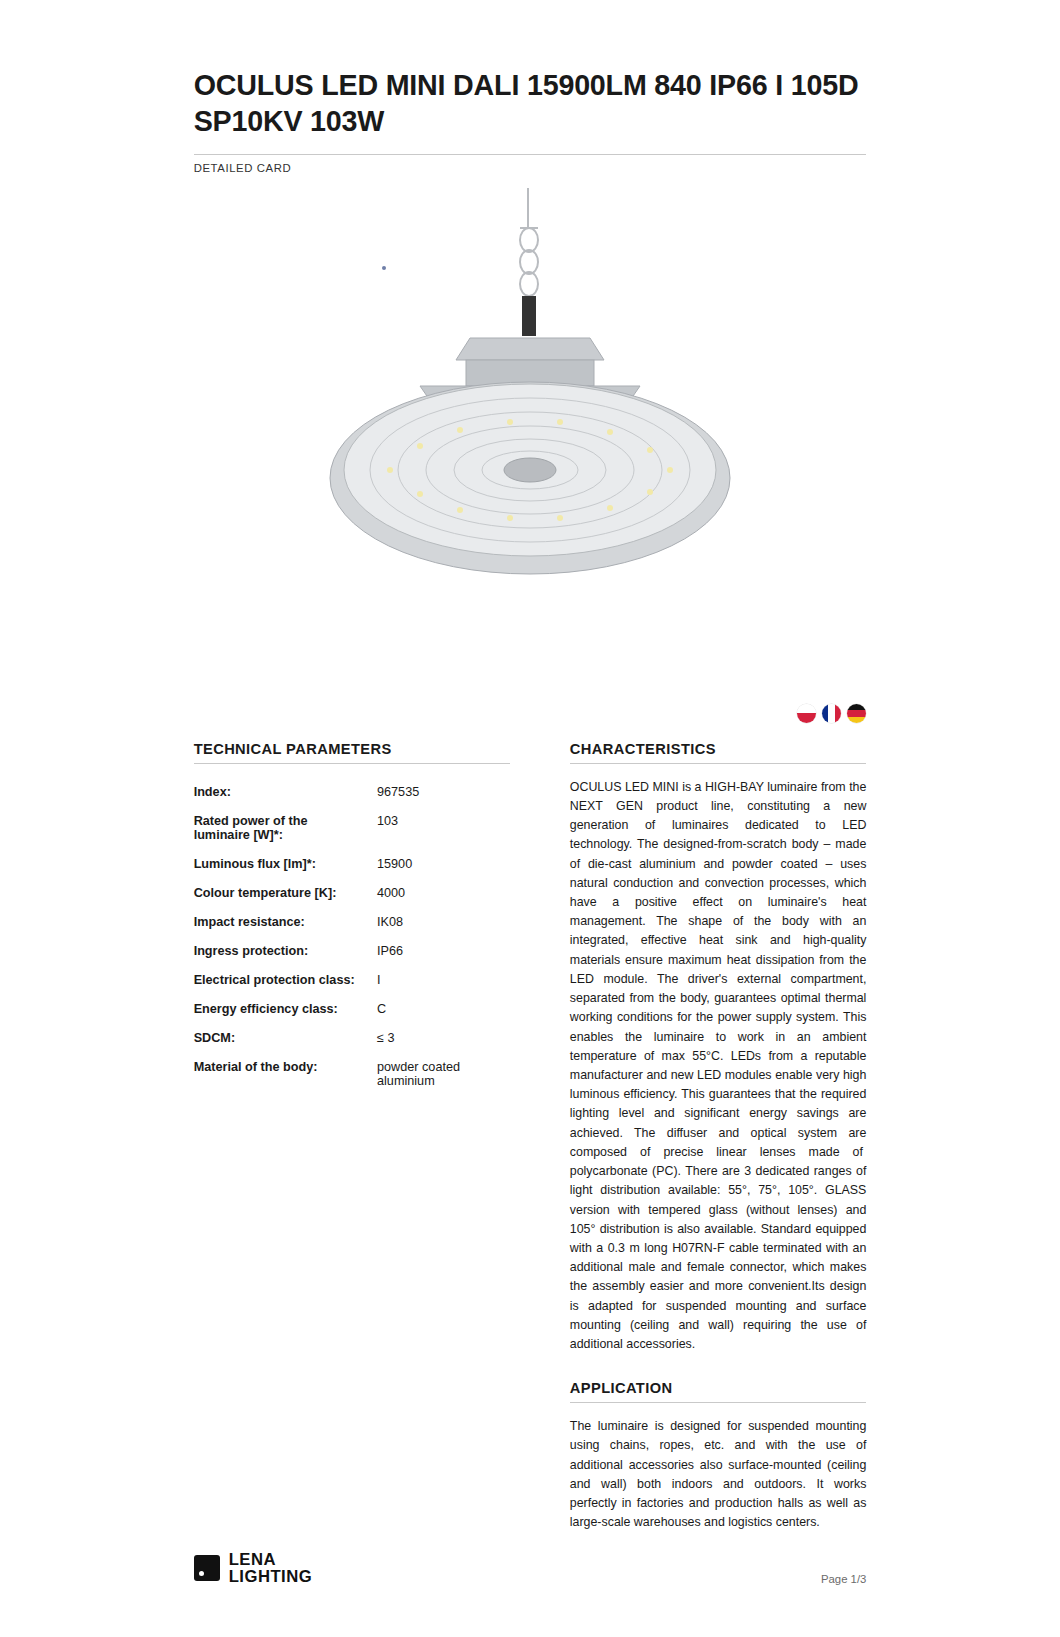OCULUS LED MINI DALI 15900LM 840 IP66 I 105D SP10KV 103W
DETAILED CARD
TECHNICAL PARAMETERS
| Index: | 967535 |
| Rated power of the luminaire [W]*: | 103 |
| Luminous flux [lm]*: | 15900 |
| Colour temperature [K]: | 4000 |
| Impact resistance: | IK08 |
| Ingress protection: | IP66 |
| Electrical protection class: | I |
| Energy efficiency class: | C |
| SDCM: | ≤ 3 |
| Material of the body: | powder coated aluminium |
CHARACTERISTICS
OCULUS LED MINI is a HIGH-BAY luminaire from the NEXT GEN product line, constituting a new generation of luminaires dedicated to LED technology. The designed-from-scratch body – made of die-cast aluminium and powder coated – uses natural conduction and convection processes, which have a positive effect on luminaire's heat management. The shape of the body with an integrated, effective heat sink and high-quality materials ensure maximum heat dissipation from the LED module. The driver's external compartment, separated from the body, guarantees optimal thermal working conditions for the power supply system. This enables the luminaire to work in an ambient temperature of max 55°C. LEDs from a reputable manufacturer and new LED modules enable very high luminous efficiency. This guarantees that the required lighting level and significant energy savings are achieved. The diffuser and optical system are composed of precise linear lenses made of polycarbonate (PC). There are 3 dedicated ranges of light distribution available: 55°, 75°, 105°. GLASS version with tempered glass (without lenses) and 105° distribution is also available. Standard equipped with a 0.3 m long H07RN-F cable terminated with an additional male and female connector, which makes the assembly easier and more convenient.Its design is adapted for suspended mounting and surface mounting (ceiling and wall) requiring the use of additional accessories.
APPLICATION
The luminaire is designed for suspended mounting using chains, ropes, etc. and with the use of additional accessories also surface-mounted (ceiling and wall) both indoors and outdoors. It works perfectly in factories and production halls as well as large-scale warehouses and logistics centers.
LENA LIGHTING
Page 1/3